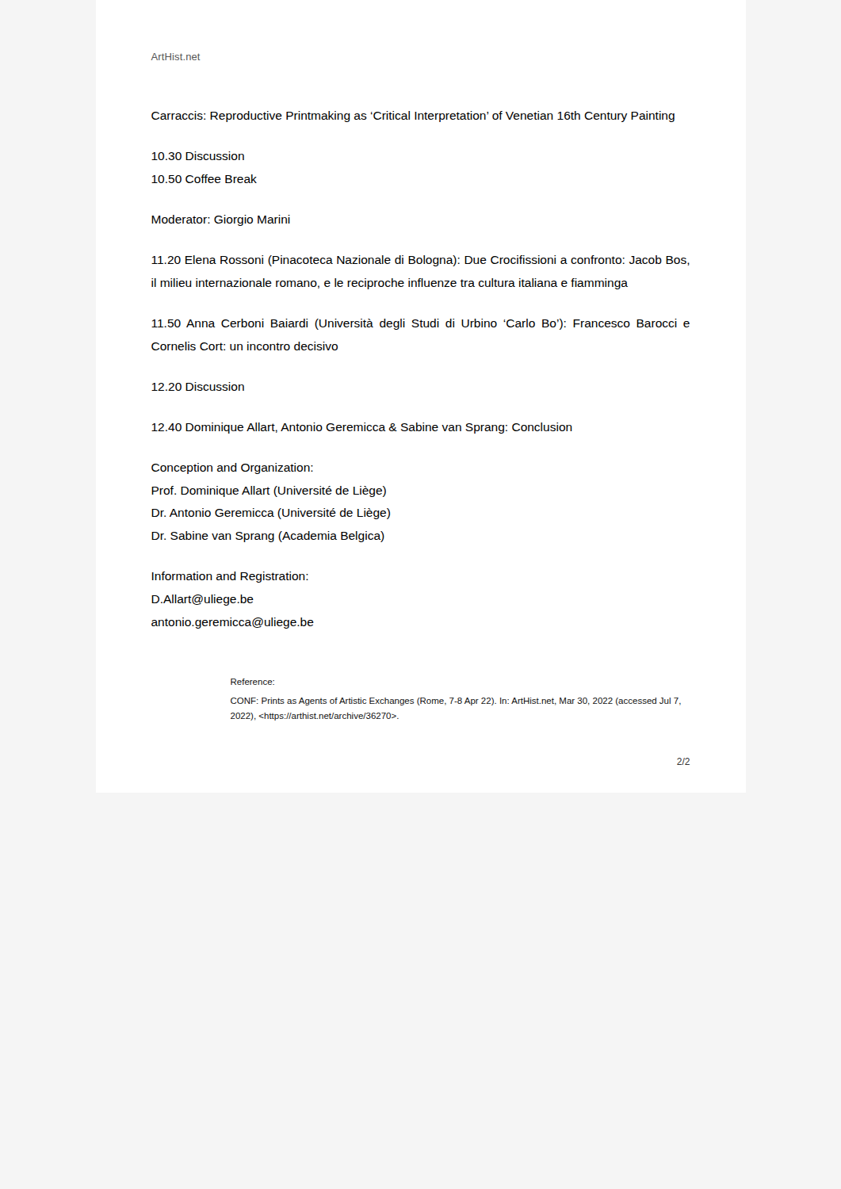ArtHist.net
Carraccis: Reproductive Printmaking as ‘Critical Interpretation’ of Venetian 16th Century Painting
10.30 Discussion
10.50 Coffee Break
Moderator: Giorgio Marini
11.20 Elena Rossoni (Pinacoteca Nazionale di Bologna): Due Crocifissioni a confronto: Jacob Bos, il milieu internazionale romano, e le reciproche influenze tra cultura italiana e fiamminga
11.50 Anna Cerboni Baiardi (Università degli Studi di Urbino ‘Carlo Bo’): Francesco Barocci e Cornelis Cort: un incontro decisivo
12.20 Discussion
12.40 Dominique Allart, Antonio Geremicca & Sabine van Sprang: Conclusion
Conception and Organization:
Prof. Dominique Allart (Université de Liège)
Dr. Antonio Geremicca (Université de Liège)
Dr. Sabine van Sprang (Academia Belgica)
Information and Registration:
D.Allart@uliege.be
antonio.geremicca@uliege.be
Reference:
CONF: Prints as Agents of Artistic Exchanges (Rome, 7-8 Apr 22). In: ArtHist.net, Mar 30, 2022 (accessed Jul 7, 2022), <https://arthist.net/archive/36270>.
2/2